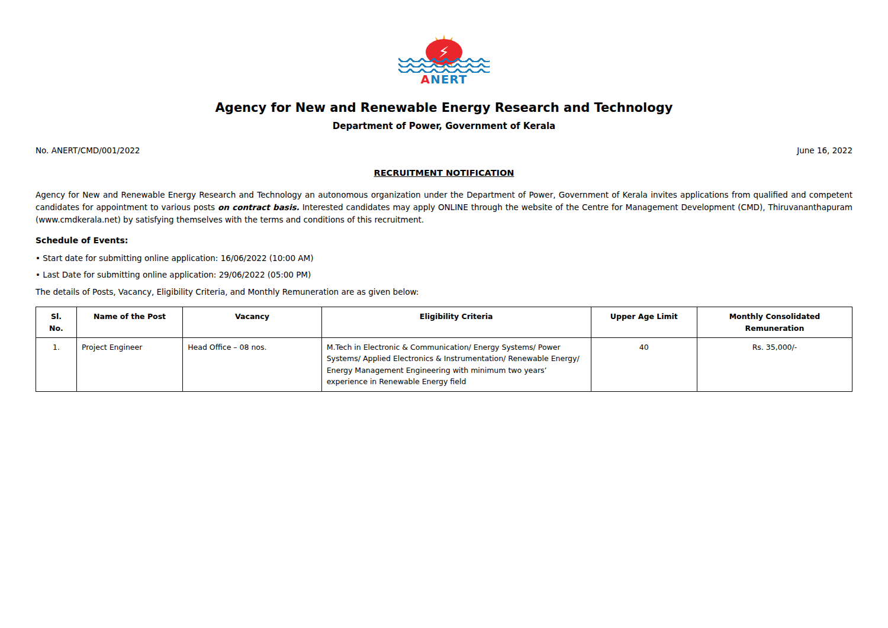⚡
ANERT
Agency for New and Renewable Energy Research and Technology
Department of Power, Government of Kerala
No. ANERT/CMD/001/2022 June 16, 2022
RECRUITMENT NOTIFICATION
Agency for New and Renewable Energy Research and Technology an autonomous organization under the Department of Power, Government of Kerala invites applications from qualified and competent candidates for appointment to various posts on contract basis. Interested candidates may apply ONLINE through the website of the Centre for Management Development (CMD), Thiruvananthapuram (www.cmdkerala.net) by satisfying themselves with the terms and conditions of this recruitment.
Schedule of Events:
• Start date for submitting online application: 16/06/2022 (10:00 AM)
• Last Date for submitting online application: 29/06/2022 (05:00 PM)
The details of Posts, Vacancy, Eligibility Criteria, and Monthly Remuneration are as given below:
| Sl. No. | Name of the Post | Vacancy | Eligibility Criteria | Upper Age Limit | Monthly Consolidated Remuneration |
| --- | --- | --- | --- | --- | --- |
| 1. | Project Engineer | Head Office – 08 nos. | M.Tech in Electronic & Communication/ Energy Systems/ Power Systems/ Applied Electronics & Instrumentation/ Renewable Energy/ Energy Management Engineering with minimum two years’ experience in Renewable Energy field | 40 | Rs. 35,000/- |